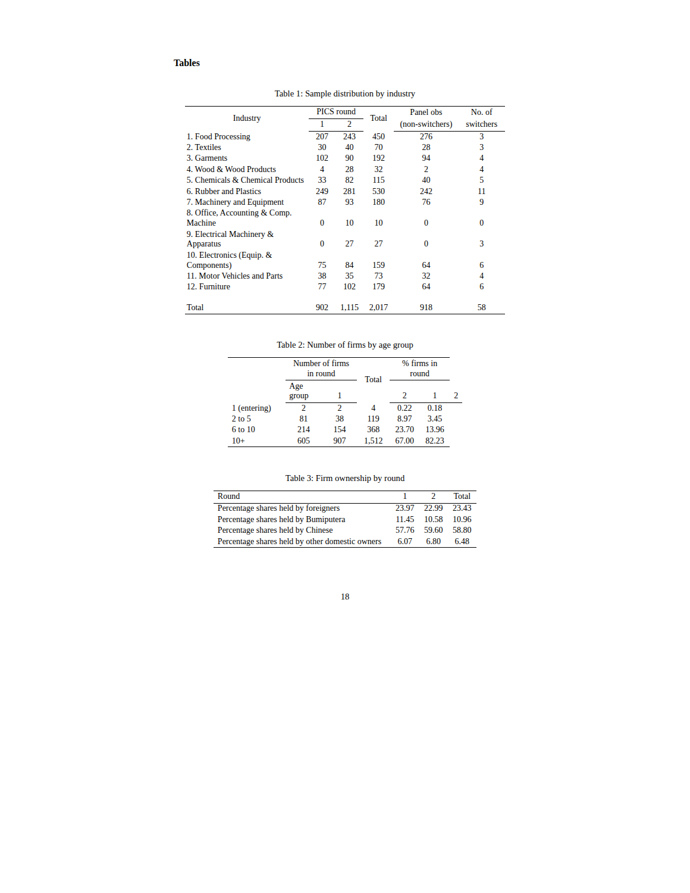Tables
Table 1: Sample distribution by industry
| Industry | PICS round | Total | Panel obs | No. of |
| 1 | 2 | (non-switchers) | switchers |
| 1. Food Processing | 207 | 243 | 450 | 276 | 3 |
| 2. Textiles | 30 | 40 | 70 | 28 | 3 |
| 3. Garments | 102 | 90 | 192 | 94 | 4 |
| 4. Wood & Wood Products | 4 | 28 | 32 | 2 | 4 |
| 5. Chemicals & Chemical Products | 33 | 82 | 115 | 40 | 5 |
| 6. Rubber and Plastics | 249 | 281 | 530 | 242 | 11 |
| 7. Machinery and Equipment | 87 | 93 | 180 | 76 | 9 |
| 8. Office, Accounting & Comp. Machine | 0 | 10 | 10 | 0 | 0 |
| 9. Electrical Machinery & Apparatus | 0 | 27 | 27 | 0 | 3 |
| 10. Electronics (Equip. & Components) | 75 | 84 | 159 | 64 | 6 |
| 11. Motor Vehicles and Parts | 38 | 35 | 73 | 32 | 4 |
| 12. Furniture | 77 | 102 | 179 | 64 | 6 |
| Total | 902 | 1,115 | 2,017 | 918 | 58 |
Table 2: Number of firms by age group
| | Number of firms in round | Total | % firms in round |
| Age group | 1 | 2 | 1 | 2 |
| 1 (entering) | 2 | 2 | 4 | 0.22 | 0.18 |
| 2 to 5 | 81 | 38 | 119 | 8.97 | 3.45 |
| 6 to 10 | 214 | 154 | 368 | 23.70 | 13.96 |
| 10+ | 605 | 907 | 1,512 | 67.00 | 82.23 |
Table 3: Firm ownership by round
| Round | 1 | 2 | Total |
| Percentage shares held by foreigners | 23.97 | 22.99 | 23.43 |
| Percentage shares held by Bumiputera | 11.45 | 10.58 | 10.96 |
| Percentage shares held by Chinese | 57.76 | 59.60 | 58.80 |
| Percentage shares held by other domestic owners | 6.07 | 6.80 | 6.48 |
18